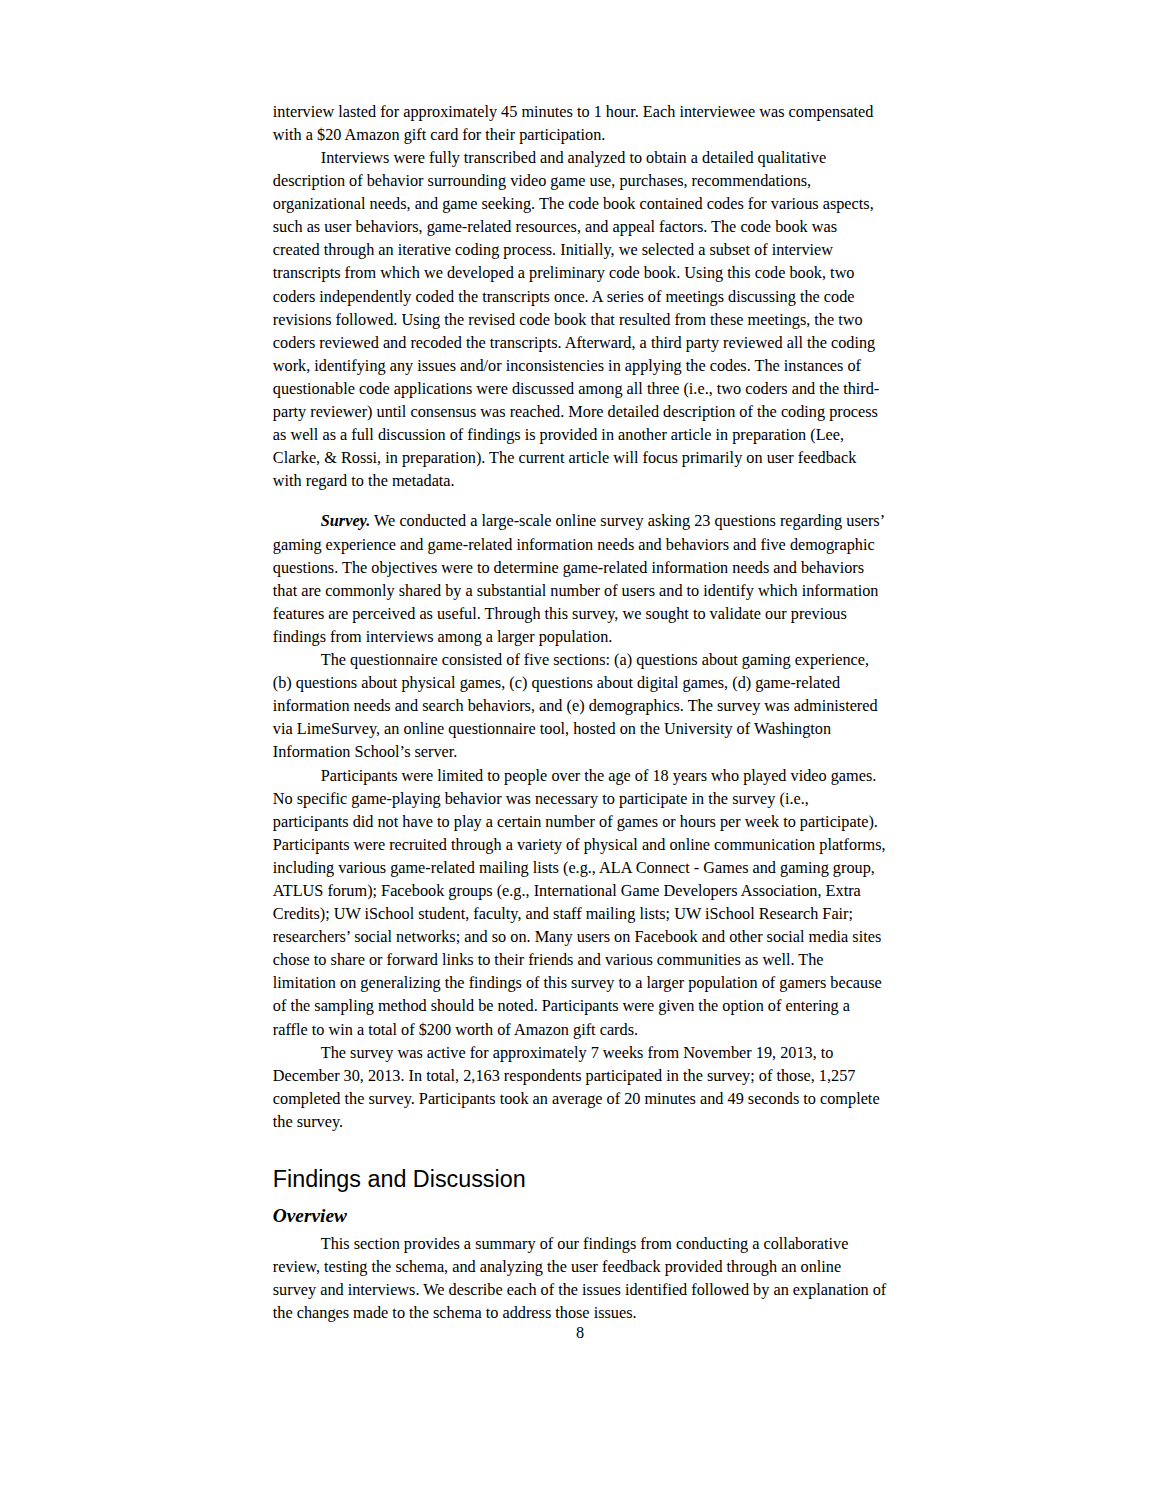interview lasted for approximately 45 minutes to 1 hour. Each interviewee was compensated with a $20 Amazon gift card for their participation.
Interviews were fully transcribed and analyzed to obtain a detailed qualitative description of behavior surrounding video game use, purchases, recommendations, organizational needs, and game seeking. The code book contained codes for various aspects, such as user behaviors, game-related resources, and appeal factors. The code book was created through an iterative coding process. Initially, we selected a subset of interview transcripts from which we developed a preliminary code book. Using this code book, two coders independently coded the transcripts once. A series of meetings discussing the code revisions followed. Using the revised code book that resulted from these meetings, the two coders reviewed and recoded the transcripts. Afterward, a third party reviewed all the coding work, identifying any issues and/or inconsistencies in applying the codes. The instances of questionable code applications were discussed among all three (i.e., two coders and the third-party reviewer) until consensus was reached. More detailed description of the coding process as well as a full discussion of findings is provided in another article in preparation (Lee, Clarke, & Rossi, in preparation). The current article will focus primarily on user feedback with regard to the metadata.
Survey. We conducted a large-scale online survey asking 23 questions regarding users’ gaming experience and game-related information needs and behaviors and five demographic questions. The objectives were to determine game-related information needs and behaviors that are commonly shared by a substantial number of users and to identify which information features are perceived as useful. Through this survey, we sought to validate our previous findings from interviews among a larger population.
The questionnaire consisted of five sections: (a) questions about gaming experience, (b) questions about physical games, (c) questions about digital games, (d) game-related information needs and search behaviors, and (e) demographics. The survey was administered via LimeSurvey, an online questionnaire tool, hosted on the University of Washington Information School’s server.
Participants were limited to people over the age of 18 years who played video games. No specific game-playing behavior was necessary to participate in the survey (i.e., participants did not have to play a certain number of games or hours per week to participate). Participants were recruited through a variety of physical and online communication platforms, including various game-related mailing lists (e.g., ALA Connect - Games and gaming group, ATLUS forum); Facebook groups (e.g., International Game Developers Association, Extra Credits); UW iSchool student, faculty, and staff mailing lists; UW iSchool Research Fair; researchers’ social networks; and so on. Many users on Facebook and other social media sites chose to share or forward links to their friends and various communities as well. The limitation on generalizing the findings of this survey to a larger population of gamers because of the sampling method should be noted. Participants were given the option of entering a raffle to win a total of $200 worth of Amazon gift cards.
The survey was active for approximately 7 weeks from November 19, 2013, to December 30, 2013. In total, 2,163 respondents participated in the survey; of those, 1,257 completed the survey. Participants took an average of 20 minutes and 49 seconds to complete the survey.
Findings and Discussion
Overview
This section provides a summary of our findings from conducting a collaborative review, testing the schema, and analyzing the user feedback provided through an online survey and interviews. We describe each of the issues identified followed by an explanation of the changes made to the schema to address those issues.
8